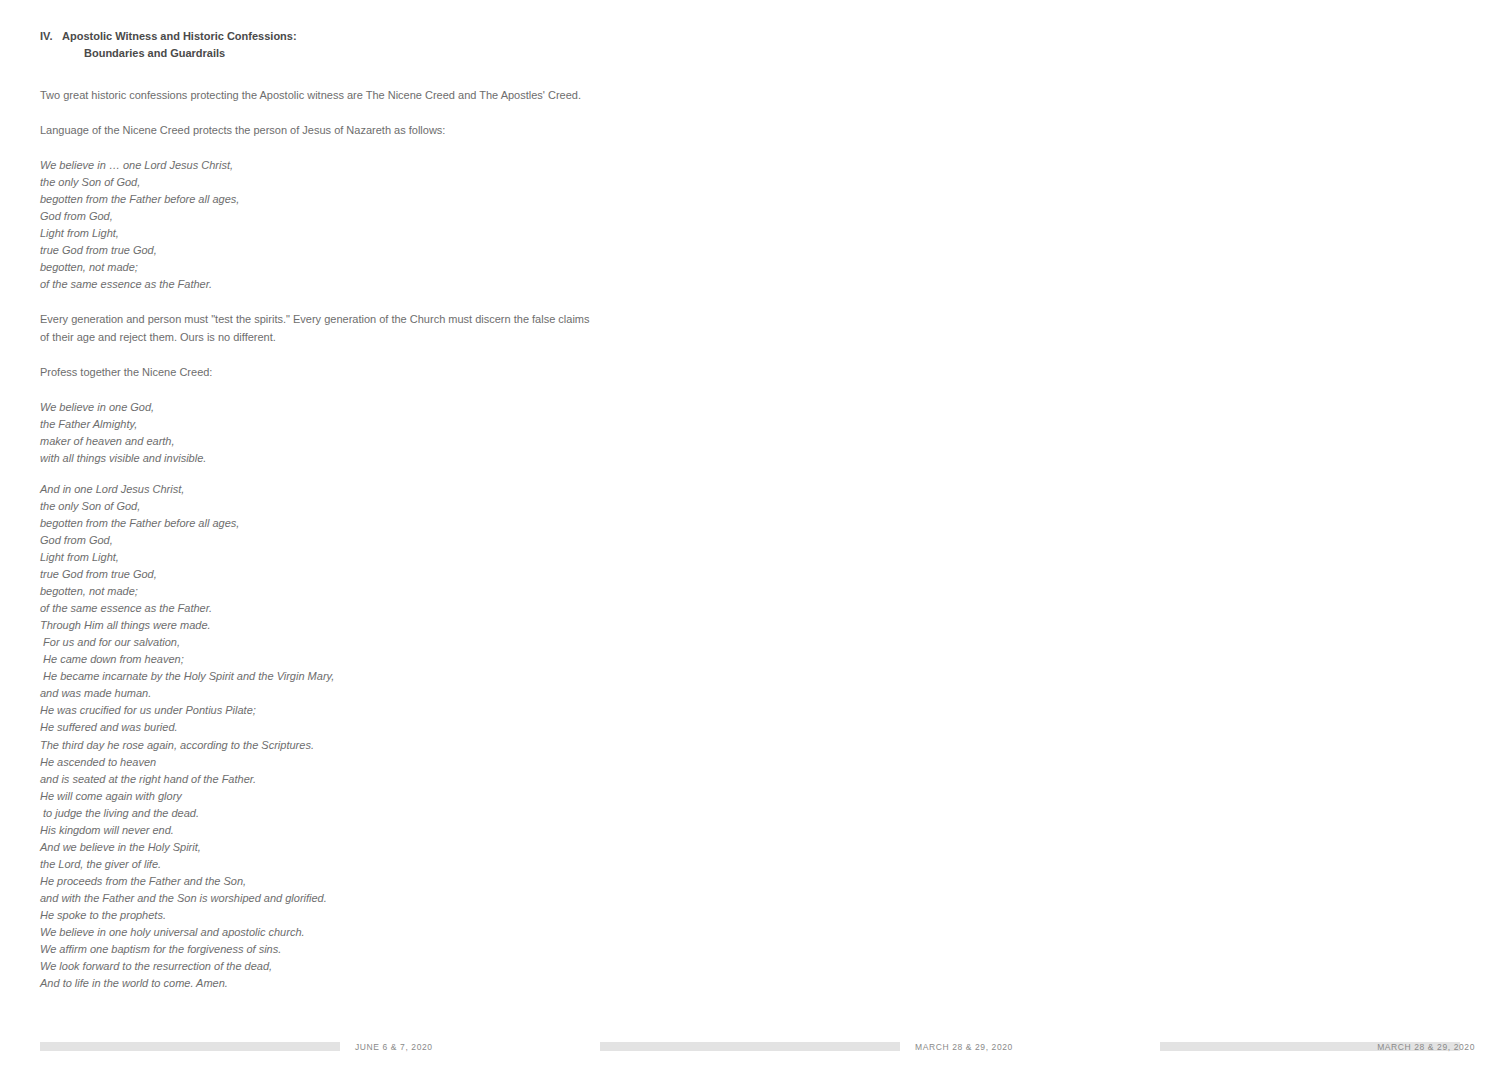IV. Apostolic Witness and Historic Confessions:Boundaries and Guardrails
Two great historic confessions protecting the Apostolic witness are The Nicene Creed and The Apostles' Creed.
Language of the Nicene Creed protects the person of Jesus of Nazareth as follows:
We believe in … one Lord Jesus Christ,
the only Son of God,
begotten from the Father before all ages,
God from God,
Light from Light,
true God from true God,
begotten, not made;
of the same essence as the Father.
Every generation and person must "test the spirits." Every generation of the Church must discern the false claims of their age and reject them. Ours is no different.
Profess together the Nicene Creed:
We believe in one God,
the Father Almighty,
maker of heaven and earth,
with all things visible and invisible.
And in one Lord Jesus Christ,
the only Son of God,
begotten from the Father before all ages,
God from God,
Light from Light,
true God from true God,
begotten, not made;
of the same essence as the Father.
Through Him all things were made.
For us and for our salvation,
He came down from heaven;
He became incarnate by the Holy Spirit and the Virgin Mary,
and was made human.
He was crucified for us under Pontius Pilate;
He suffered and was buried.
The third day he rose again, according to the Scriptures.
He ascended to heaven
and is seated at the right hand of the Father.
He will come again with glory
to judge the living and the dead.
His kingdom will never end.
And we believe in the Holy Spirit,
the Lord, the giver of life.
He proceeds from the Father and the Son,
and with the Father and the Son is worshiped and glorified.
He spoke to the prophets.
We believe in one holy universal and apostolic church.
We affirm one baptism for the forgiveness of sins.
We look forward to the resurrection of the dead,
And to life in the world to come. Amen.
JUNE 6 & 7, 2020
MARCH 28 & 29, 2020
MARCH 28 & 29, 2020